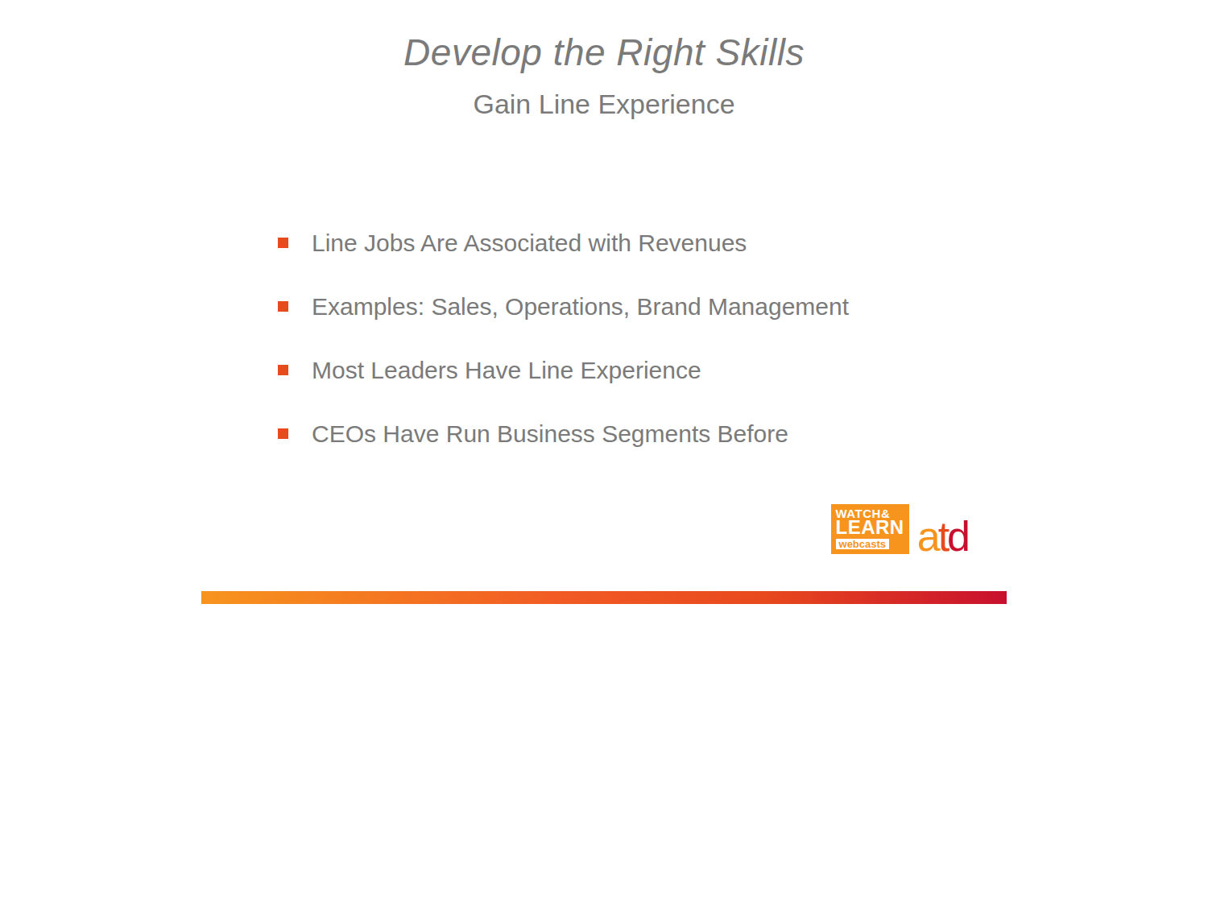Develop the Right Skills
Gain Line Experience
Line Jobs Are Associated with Revenues
Examples: Sales, Operations, Brand Management
Most Leaders Have Line Experience
CEOs Have Run Business Segments Before
WATCH&
LEARN
webcasts
atd